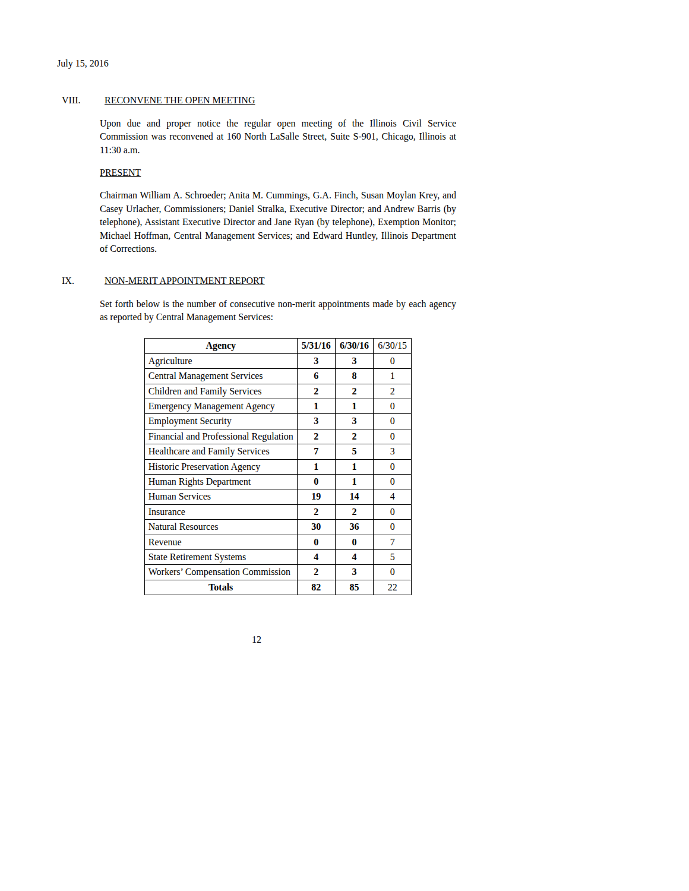July 15, 2016
VIII. RECONVENE THE OPEN MEETING
Upon due and proper notice the regular open meeting of the Illinois Civil Service Commission was reconvened at 160 North LaSalle Street, Suite S-901, Chicago, Illinois at 11:30 a.m.
PRESENT
Chairman William A. Schroeder; Anita M. Cummings, G.A. Finch, Susan Moylan Krey, and Casey Urlacher, Commissioners; Daniel Stralka, Executive Director; and Andrew Barris (by telephone), Assistant Executive Director and Jane Ryan (by telephone), Exemption Monitor; Michael Hoffman, Central Management Services; and Edward Huntley, Illinois Department of Corrections.
IX. NON-MERIT APPOINTMENT REPORT
Set forth below is the number of consecutive non-merit appointments made by each agency as reported by Central Management Services:
| Agency | 5/31/16 | 6/30/16 | 6/30/15 |
| --- | --- | --- | --- |
| Agriculture | 3 | 3 | 0 |
| Central Management Services | 6 | 8 | 1 |
| Children and Family Services | 2 | 2 | 2 |
| Emergency Management Agency | 1 | 1 | 0 |
| Employment Security | 3 | 3 | 0 |
| Financial and Professional Regulation | 2 | 2 | 0 |
| Healthcare and Family Services | 7 | 5 | 3 |
| Historic Preservation Agency | 1 | 1 | 0 |
| Human Rights Department | 0 | 1 | 0 |
| Human Services | 19 | 14 | 4 |
| Insurance | 2 | 2 | 0 |
| Natural Resources | 30 | 36 | 0 |
| Revenue | 0 | 0 | 7 |
| State Retirement Systems | 4 | 4 | 5 |
| Workers’ Compensation Commission | 2 | 3 | 0 |
| Totals | 82 | 85 | 22 |
12